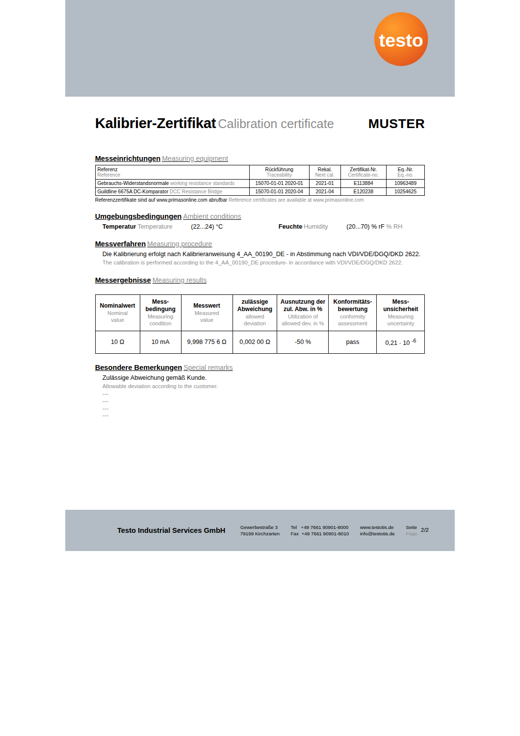testo
Kalibrier-Zertifikat Calibration certificate
MUSTER
MesseinrichtungenMeasuring equipment
| Referenz Reference | Rückführung Traceability | Rekal. Next cal. | Zertifikat-Nr. Certificate-no. | Eq.-Nr. Eq.-no. |
| --- | --- | --- | --- | --- |
| Gebrauchs-Widerstandsnormale working resistance standards | 15070-01-01 2020-01 | 2021-01 | E113884 | 10963489 |
| Guildline 6675A DC-Komparator DCC Resistance Bridge | 15070-01-01 2020-04 | 2021-04 | E120238 | 10254625 |
Referenzzertifikate sind auf www.primasonline.com abrufbar Reference certificates are available at www.primasonline.com
UmgebungsbedingungenAmbient conditions
TemperaturTemperature (22...24) °C
FeuchteHumidity (20...70) % rF % RH
MessverfahrenMeasuring procedure
Die Kalibrierung erfolgt nach Kalibrieranweisung 4_AA_00190_DE - in Abstimmung nach VDI/VDE/DGQ/DKD 2622.
The calibration is performed according to the 4_AA_00190_DE procedure- in accordance with VDI/VDE/DGQ/DKD 2622.
MessergebnisseMeasuring results
| Nominalwert Nominal value | Mess- bedingung Measuring condition | Messwert Measured value | zulässige Abweichung allowed deviation | Ausnutzung der zul. Abw. in % Utilization of allowed dev. in % | Konformitäts- bewertung conformity assessment | Mess- unsicherheit Measuring uncertainty |
| --- | --- | --- | --- | --- | --- | --- |
| 10 Ω | 10 mA | 9,998 775 6 Ω | 0,002 00 Ω | -50 % | pass | 0,21 · 10 -6 |
Besondere BemerkungenSpecial remarks
Zulässige Abweichung gemäß Kunde.
Allowable deviation according to the customer.
---
---
---
---
Testo Industrial Services GmbH
Gewerbestraße 3
79199 Kirchzarten
Tel +49 7661 90901-8000
Fax +49 7661 90901-8010
www.testotis.de
info@testotis.de
Seite
Page 2/2